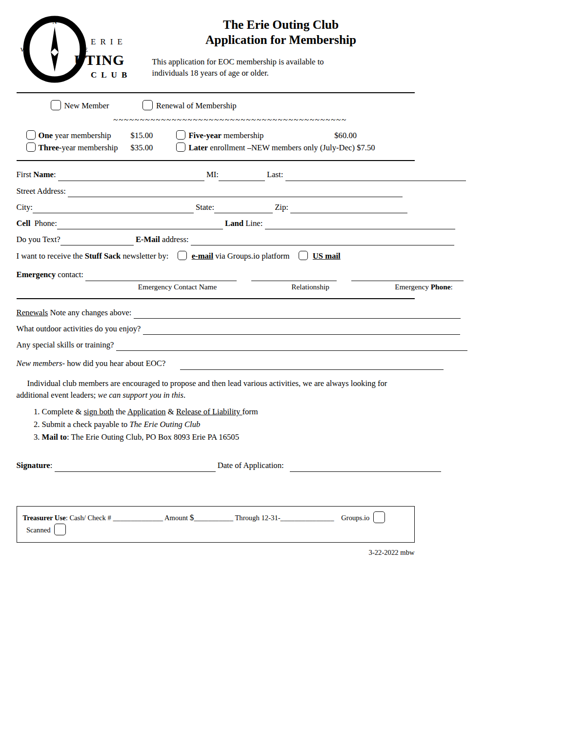N S W E ERIE UTING CLUB
The Erie Outing Club
Application for Membership
This application for EOC membership is available to
individuals 18 years of age or older.
New Member Renewal of Membership
~~~~~~~~~~~~~~~~~~~~~~~~~~~~~~~~~~~~~~~~~~~~
| One year membership | $15.00 | Five-year membership | $60.00 |
| Three- year membership | $35.00 | Later enrollment –NEW members only (July-Dec) $7.50 |
First Name: MI: Last:
Street Address:
City: State: Zip:
Cell Phone: Land Line:
Do you Text? E-Mail address:
I want to receive the Stuff Sack newsletter by: e-mail via Groups.io platform US mail
Emergency contact:
Emergency Contact Name Relationship Emergency Phone:
Renewals Note any changes above:
What outdoor activities do you enjoy?
Any special skills or training?
New members- how did you hear about EOC?
Individual club members are encouraged to propose and then lead various activities, we are always looking for additional event leaders; we can support you in this.
Complete & sign both the Application & Release of Liability form
Submit a check payable to The Erie Outing Club
Mail to: The Erie Outing Club, PO Box 8093 Erie PA 16505
Signature: Date of Application:
Treasurer Use: Cash/ Check # ______________ Amount $___________ Through 12-31-_______________ Groups.io Scanned
3-22-2022 mbw